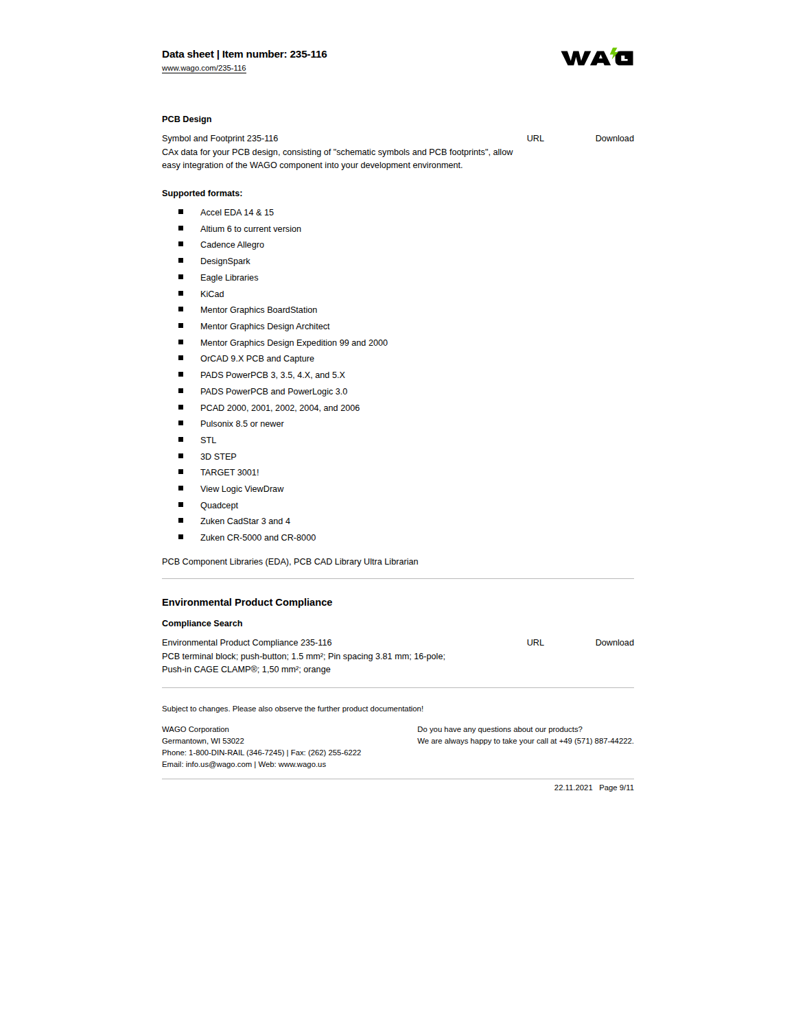Data sheet | Item number: 235-116
www.wago.com/235-116
PCB Design
Symbol and Footprint 235-116
URL Download
CAx data for your PCB design, consisting of "schematic symbols and PCB footprints", allow easy integration of the WAGO component into your development environment.
Supported formats:
Accel EDA 14 & 15
Altium 6 to current version
Cadence Allegro
DesignSpark
Eagle Libraries
KiCad
Mentor Graphics BoardStation
Mentor Graphics Design Architect
Mentor Graphics Design Expedition 99 and 2000
OrCAD 9.X PCB and Capture
PADS PowerPCB 3, 3.5, 4.X, and 5.X
PADS PowerPCB and PowerLogic 3.0
PCAD 2000, 2001, 2002, 2004, and 2006
Pulsonix 8.5 or newer
STL
3D STEP
TARGET 3001!
View Logic ViewDraw
Quadcept
Zuken CadStar 3 and 4
Zuken CR-5000 and CR-8000
PCB Component Libraries (EDA), PCB CAD Library Ultra Librarian
Environmental Product Compliance
Compliance Search
Environmental Product Compliance 235-116
URL Download
PCB terminal block; push-button; 1.5 mm²; Pin spacing 3.81 mm; 16-pole; Push-in CAGE CLAMP®; 1,50 mm²; orange
Subject to changes. Please also observe the further product documentation!
WAGO Corporation
Germantown, WI 53022
Phone: 1-800-DIN-RAIL (346-7245) | Fax: (262) 255-6222
Email: info.us@wago.com | Web: www.wago.us
Do you have any questions about our products?
We are always happy to take your call at +49 (571) 887-44222.
22.11.2021 Page 9/11